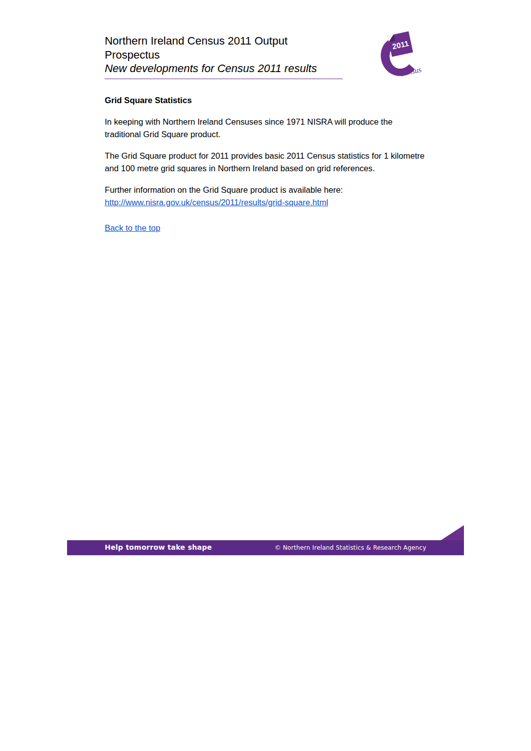Northern Ireland Census 2011 Output Prospectus
New developments for Census 2011 results
2011 Census
Grid Square Statistics
In keeping with Northern Ireland Censuses since 1971 NISRA will produce the traditional Grid Square product.
The Grid Square product for 2011 provides basic 2011 Census statistics for 1 kilometre and 100 metre grid squares in Northern Ireland based on grid references.
Further information on the Grid Square product is available here:
http://www.nisra.gov.uk/census/2011/results/grid-square.html
Back to the top
Help tomorrow take shape © Northern Ireland Statistics & Research Agency